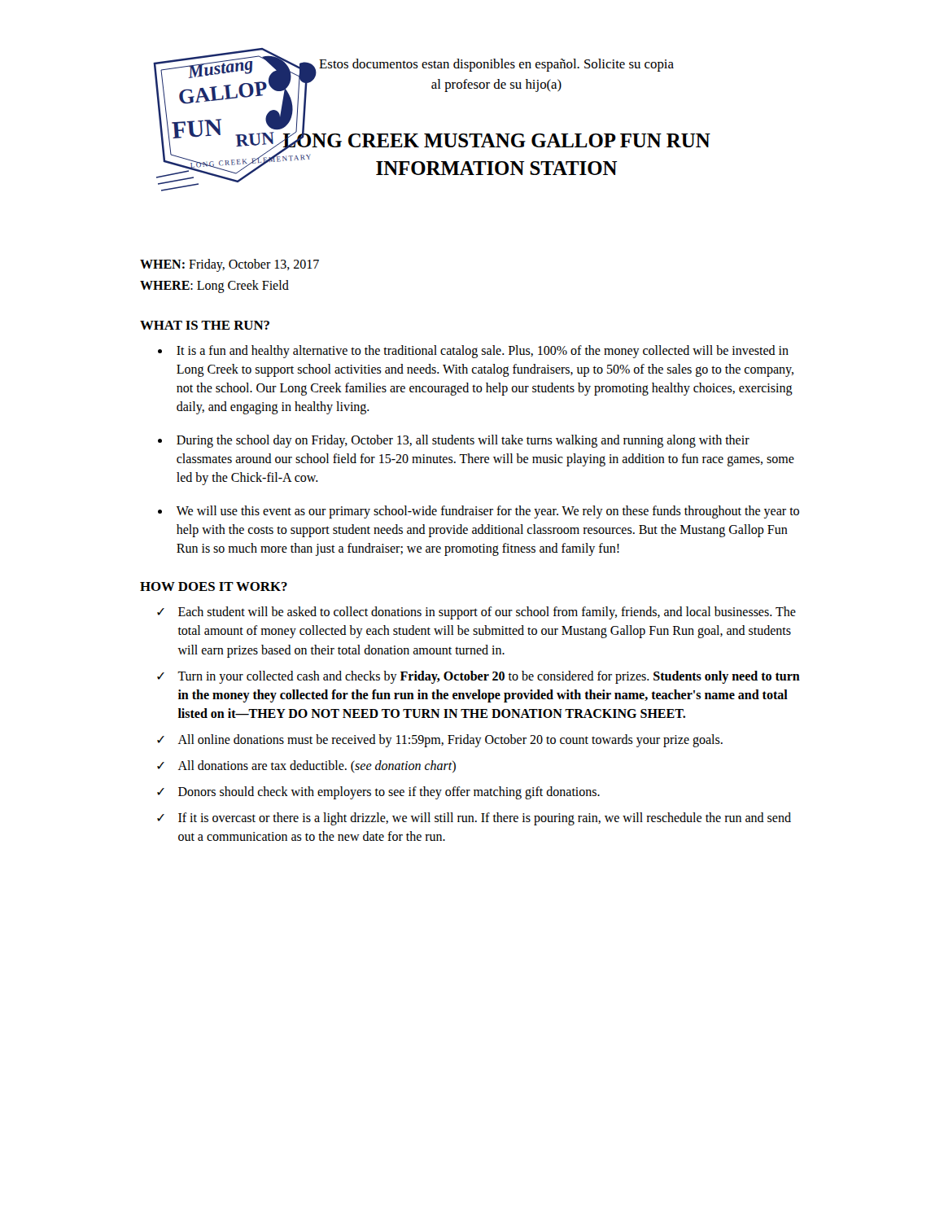Mustang GALLOP FUN RUN LONG CREEK ELEMENTARY
Estos documentos estan disponibles en español. Solicite su copia al profesor de su hijo(a)
LONG CREEK MUSTANG GALLOP FUN RUN
INFORMATION STATION
WHEN: Friday, October 13, 2017
WHERE: Long Creek Field
What is the run?
It is a fun and healthy alternative to the traditional catalog sale. Plus, 100% of the money collected will be invested in Long Creek to support school activities and needs. With catalog fundraisers, up to 50% of the sales go to the company, not the school. Our Long Creek families are encouraged to help our students by promoting healthy choices, exercising daily, and engaging in healthy living.
During the school day on Friday, October 13, all students will take turns walking and running along with their classmates around our school field for 15-20 minutes. There will be music playing in addition to fun race games, some led by the Chick-fil-A cow.
We will use this event as our primary school-wide fundraiser for the year. We rely on these funds throughout the year to help with the costs to support student needs and provide additional classroom resources. But the Mustang Gallop Fun Run is so much more than just a fundraiser; we are promoting fitness and family fun!
How does it work?
Each student will be asked to collect donations in support of our school from family, friends, and local businesses. The total amount of money collected by each student will be submitted to our Mustang Gallop Fun Run goal, and students will earn prizes based on their total donation amount turned in.
Turn in your collected cash and checks by Friday, October 20 to be considered for prizes. Students only need to turn in the money they collected for the fun run in the envelope provided with their name, teacher's name and total listed on it—THEY DO NOT NEED TO TURN IN THE DONATION TRACKING SHEET.
All online donations must be received by 11:59pm, Friday October 20 to count towards your prize goals.
All donations are tax deductible. (see donation chart)
Donors should check with employers to see if they offer matching gift donations.
If it is overcast or there is a light drizzle, we will still run. If there is pouring rain, we will reschedule the run and send out a communication as to the new date for the run.